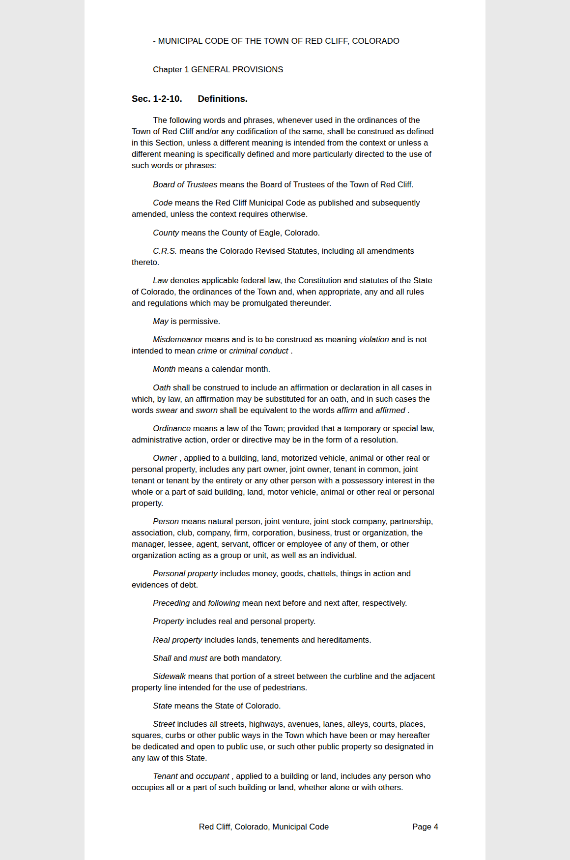- MUNICIPAL CODE OF THE TOWN OF RED CLIFF, COLORADO
Chapter 1 GENERAL PROVISIONS
Sec. 1-2-10. Definitions.
The following words and phrases, whenever used in the ordinances of the Town of Red Cliff and/or any codification of the same, shall be construed as defined in this Section, unless a different meaning is intended from the context or unless a different meaning is specifically defined and more particularly directed to the use of such words or phrases:
Board of Trustees means the Board of Trustees of the Town of Red Cliff.
Code means the Red Cliff Municipal Code as published and subsequently amended, unless the context requires otherwise.
County means the County of Eagle, Colorado.
C.R.S. means the Colorado Revised Statutes, including all amendments thereto.
Law denotes applicable federal law, the Constitution and statutes of the State of Colorado, the ordinances of the Town and, when appropriate, any and all rules and regulations which may be promulgated thereunder.
May is permissive.
Misdemeanor means and is to be construed as meaning violation and is not intended to mean crime or criminal conduct .
Month means a calendar month.
Oath shall be construed to include an affirmation or declaration in all cases in which, by law, an affirmation may be substituted for an oath, and in such cases the words swear and sworn shall be equivalent to the words affirm and affirmed .
Ordinance means a law of the Town; provided that a temporary or special law, administrative action, order or directive may be in the form of a resolution.
Owner , applied to a building, land, motorized vehicle, animal or other real or personal property, includes any part owner, joint owner, tenant in common, joint tenant or tenant by the entirety or any other person with a possessory interest in the whole or a part of said building, land, motor vehicle, animal or other real or personal property.
Person means natural person, joint venture, joint stock company, partnership, association, club, company, firm, corporation, business, trust or organization, the manager, lessee, agent, servant, officer or employee of any of them, or other organization acting as a group or unit, as well as an individual.
Personal property includes money, goods, chattels, things in action and evidences of debt.
Preceding and following mean next before and next after, respectively.
Property includes real and personal property.
Real property includes lands, tenements and hereditaments.
Shall and must are both mandatory.
Sidewalk means that portion of a street between the curbline and the adjacent property line intended for the use of pedestrians.
State means the State of Colorado.
Street includes all streets, highways, avenues, lanes, alleys, courts, places, squares, curbs or other public ways in the Town which have been or may hereafter be dedicated and open to public use, or such other public property so designated in any law of this State.
Tenant and occupant , applied to a building or land, includes any person who occupies all or a part of such building or land, whether alone or with others.
Red Cliff, Colorado, Municipal Code
Page 4